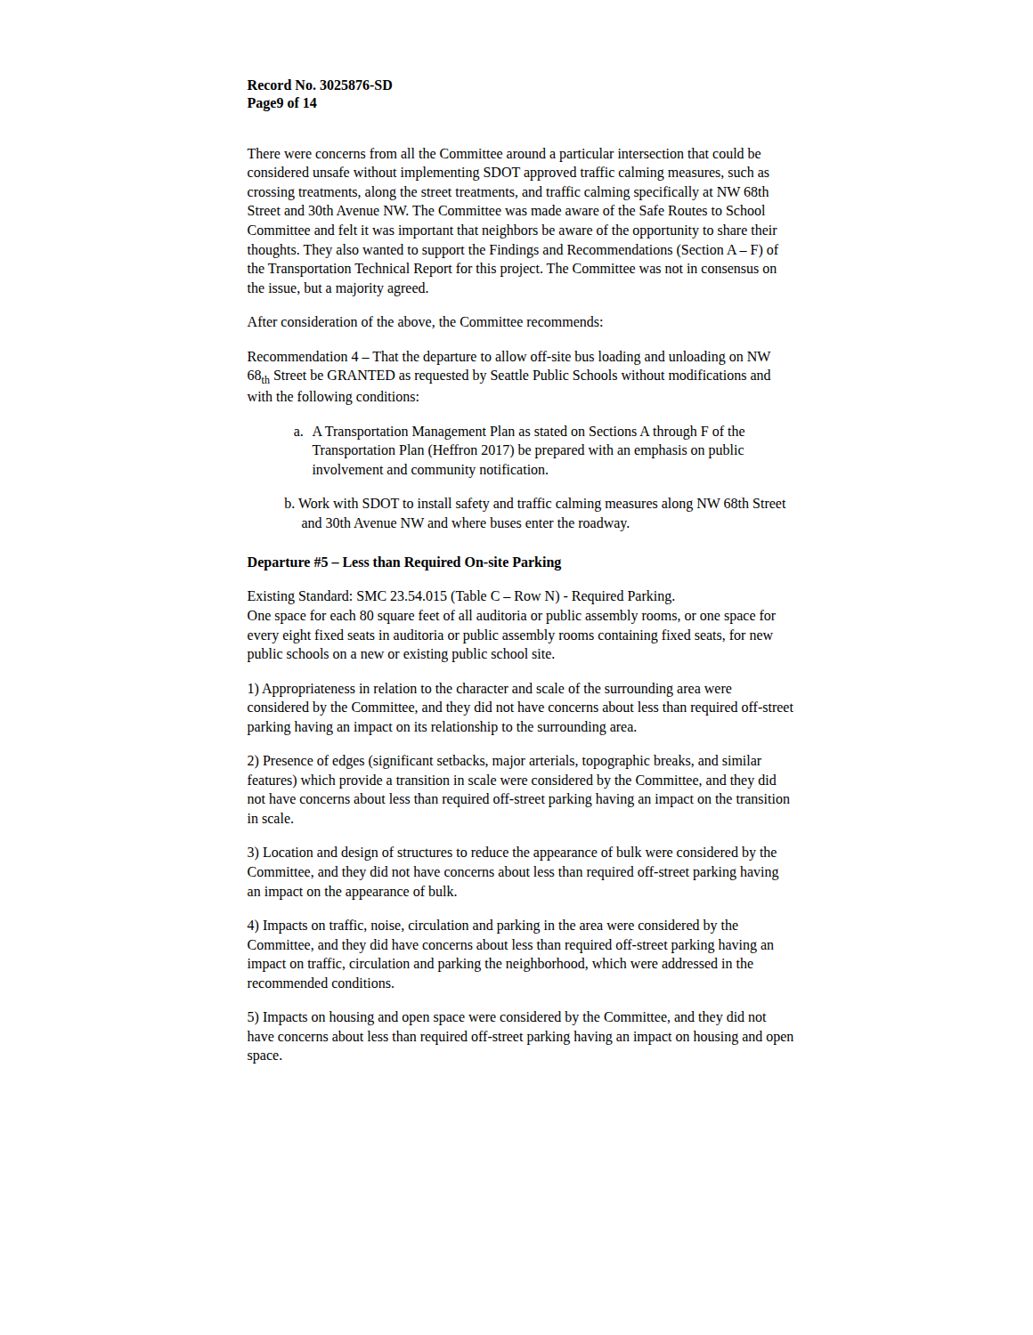Record No. 3025876-SD
Page9 of 14
There were concerns from all the Committee around a particular intersection that could be considered unsafe without implementing SDOT approved traffic calming measures, such as crossing treatments, along the street treatments, and traffic calming specifically at NW 68th Street and 30th Avenue NW. The Committee was made aware of the Safe Routes to School Committee and felt it was important that neighbors be aware of the opportunity to share their thoughts. They also wanted to support the Findings and Recommendations (Section A – F) of the Transportation Technical Report for this project. The Committee was not in consensus on the issue, but a majority agreed.
After consideration of the above, the Committee recommends:
Recommendation 4 – That the departure to allow off-site bus loading and unloading on NW 68th Street be GRANTED as requested by Seattle Public Schools without modifications and with the following conditions:
A Transportation Management Plan as stated on Sections A through F of the Transportation Plan (Heffron 2017) be prepared with an emphasis on public involvement and community notification.
b. Work with SDOT to install safety and traffic calming measures along NW 68th Street and 30th Avenue NW and where buses enter the roadway.
Departure #5 – Less than Required On-site Parking
Existing Standard: SMC 23.54.015 (Table C – Row N) - Required Parking.
One space for each 80 square feet of all auditoria or public assembly rooms, or one space for every eight fixed seats in auditoria or public assembly rooms containing fixed seats, for new public schools on a new or existing public school site.
1) Appropriateness in relation to the character and scale of the surrounding area were considered by the Committee, and they did not have concerns about less than required off-street parking having an impact on its relationship to the surrounding area.
2) Presence of edges (significant setbacks, major arterials, topographic breaks, and similar features) which provide a transition in scale were considered by the Committee, and they did not have concerns about less than required off-street parking having an impact on the transition in scale.
3) Location and design of structures to reduce the appearance of bulk were considered by the Committee, and they did not have concerns about less than required off-street parking having an impact on the appearance of bulk.
4) Impacts on traffic, noise, circulation and parking in the area were considered by the Committee, and they did have concerns about less than required off-street parking having an impact on traffic, circulation and parking the neighborhood, which were addressed in the recommended conditions.
5) Impacts on housing and open space were considered by the Committee, and they did not have concerns about less than required off-street parking having an impact on housing and open space.